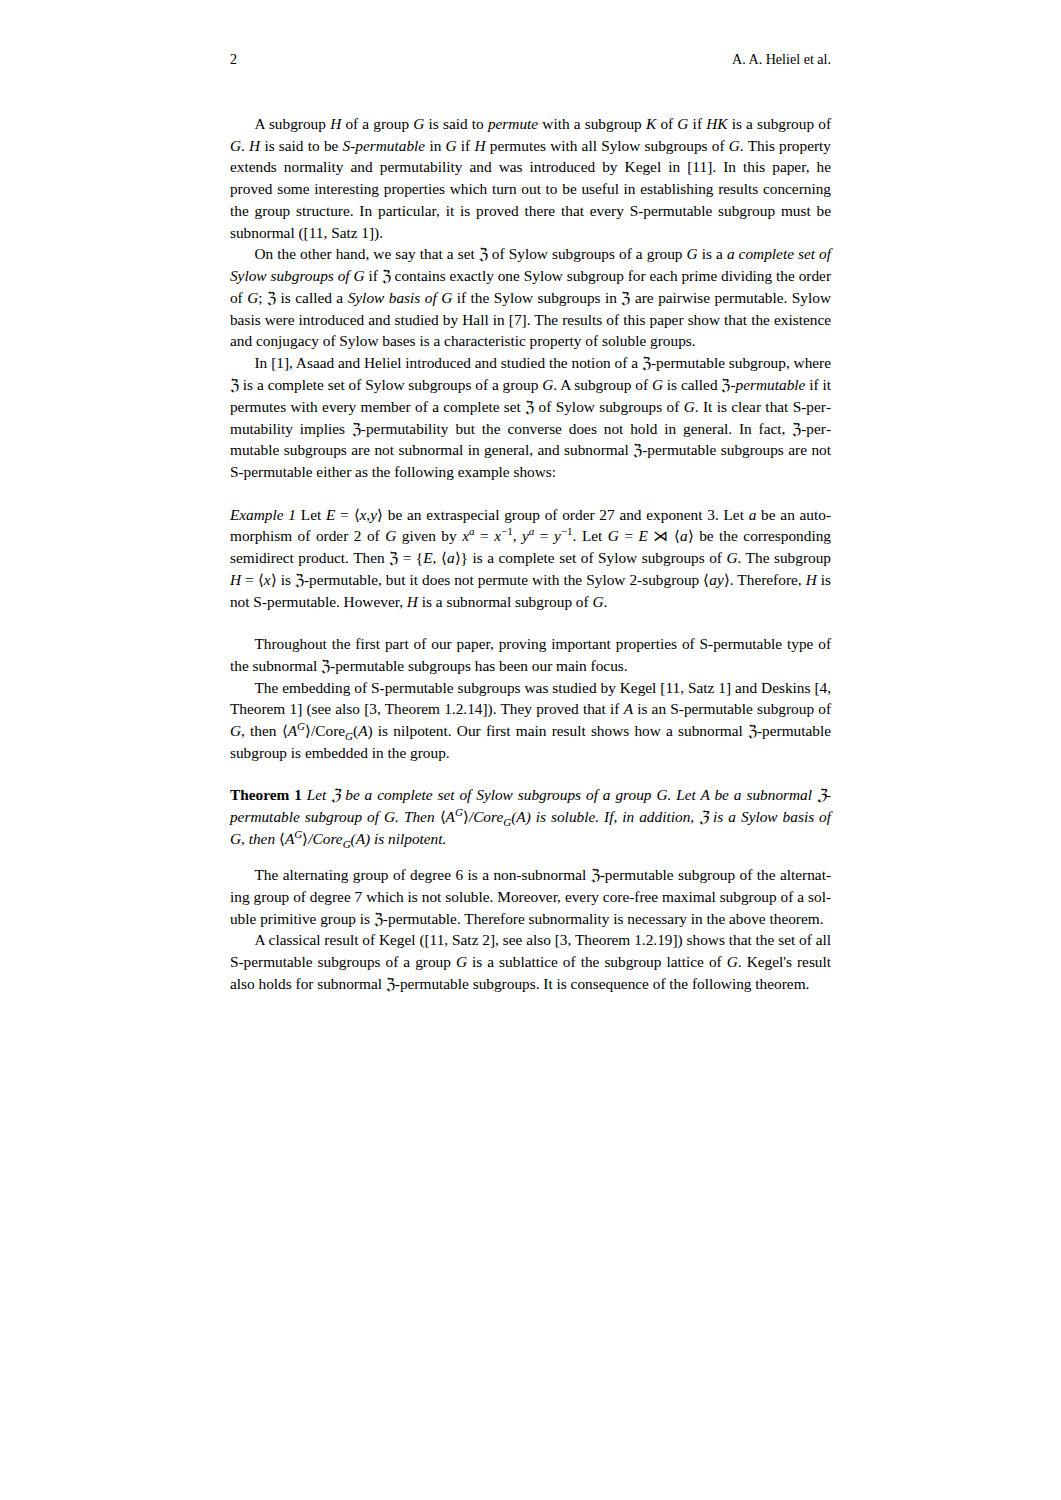2 A. A. Heliel et al.
A subgroup H of a group G is said to permute with a subgroup K of G if HK is a subgroup of G. H is said to be S-permutable in G if H permutes with all Sylow subgroups of G. This property extends normality and permutability and was introduced by Kegel in [11]. In this paper, he proved some interesting properties which turn out to be useful in establishing results concerning the group structure. In particular, it is proved there that every S-permutable subgroup must be subnormal ([11, Satz 1]).
On the other hand, we say that a set ℨ of Sylow subgroups of a group G is a a complete set of Sylow subgroups of G if ℨ contains exactly one Sylow subgroup for each prime dividing the order of G; ℨ is called a Sylow basis of G if the Sylow subgroups in ℨ are pairwise permutable. Sylow basis were introduced and studied by Hall in [7]. The results of this paper show that the existence and conjugacy of Sylow bases is a characteristic property of soluble groups.
In [1], Asaad and Heliel introduced and studied the notion of a ℨ-permutable subgroup, where ℨ is a complete set of Sylow subgroups of a group G. A subgroup of G is called ℨ-permutable if it permutes with every member of a complete set ℨ of Sylow subgroups of G. It is clear that S-permutability implies ℨ-permutability but the converse does not hold in general. In fact, ℨ-permutable subgroups are not subnormal in general, and subnormal ℨ-permutable subgroups are not S-permutable either as the following example shows:
Example 1 Let E = ⟨x,y⟩ be an extraspecial group of order 27 and exponent 3. Let a be an automorphism of order 2 of G given by xa = x−1, ya = y−1. Let G = E ⋊ ⟨a⟩ be the corresponding semidirect product. Then ℨ = {E, ⟨a⟩} is a complete set of Sylow subgroups of G. The subgroup H = ⟨x⟩ is ℨ-permutable, but it does not permute with the Sylow 2-subgroup ⟨ay⟩. Therefore, H is not S-permutable. However, H is a subnormal subgroup of G.
Throughout the first part of our paper, proving important properties of S-permutable type of the subnormal ℨ-permutable subgroups has been our main focus.
The embedding of S-permutable subgroups was studied by Kegel [11, Satz 1] and Deskins [4, Theorem 1] (see also [3, Theorem 1.2.14]). They proved that if A is an S-permutable subgroup of G, then ⟨AG⟩/CoreG(A) is nilpotent. Our first main result shows how a subnormal ℨ-permutable subgroup is embedded in the group.
Theorem 1 Let ℨ be a complete set of Sylow subgroups of a group G. Let A be a subnormal ℨ-permutable subgroup of G. Then ⟨AG⟩/CoreG(A) is soluble. If, in addition, ℨ is a Sylow basis of G, then ⟨AG⟩/CoreG(A) is nilpotent.
The alternating group of degree 6 is a non-subnormal ℨ-permutable subgroup of the alternating group of degree 7 which is not soluble. Moreover, every core-free maximal subgroup of a soluble primitive group is ℨ-permutable. Therefore subnormality is necessary in the above theorem.
A classical result of Kegel ([11, Satz 2], see also [3, Theorem 1.2.19]) shows that the set of all S-permutable subgroups of a group G is a sublattice of the subgroup lattice of G. Kegel's result also holds for subnormal ℨ-permutable subgroups. It is consequence of the following theorem.